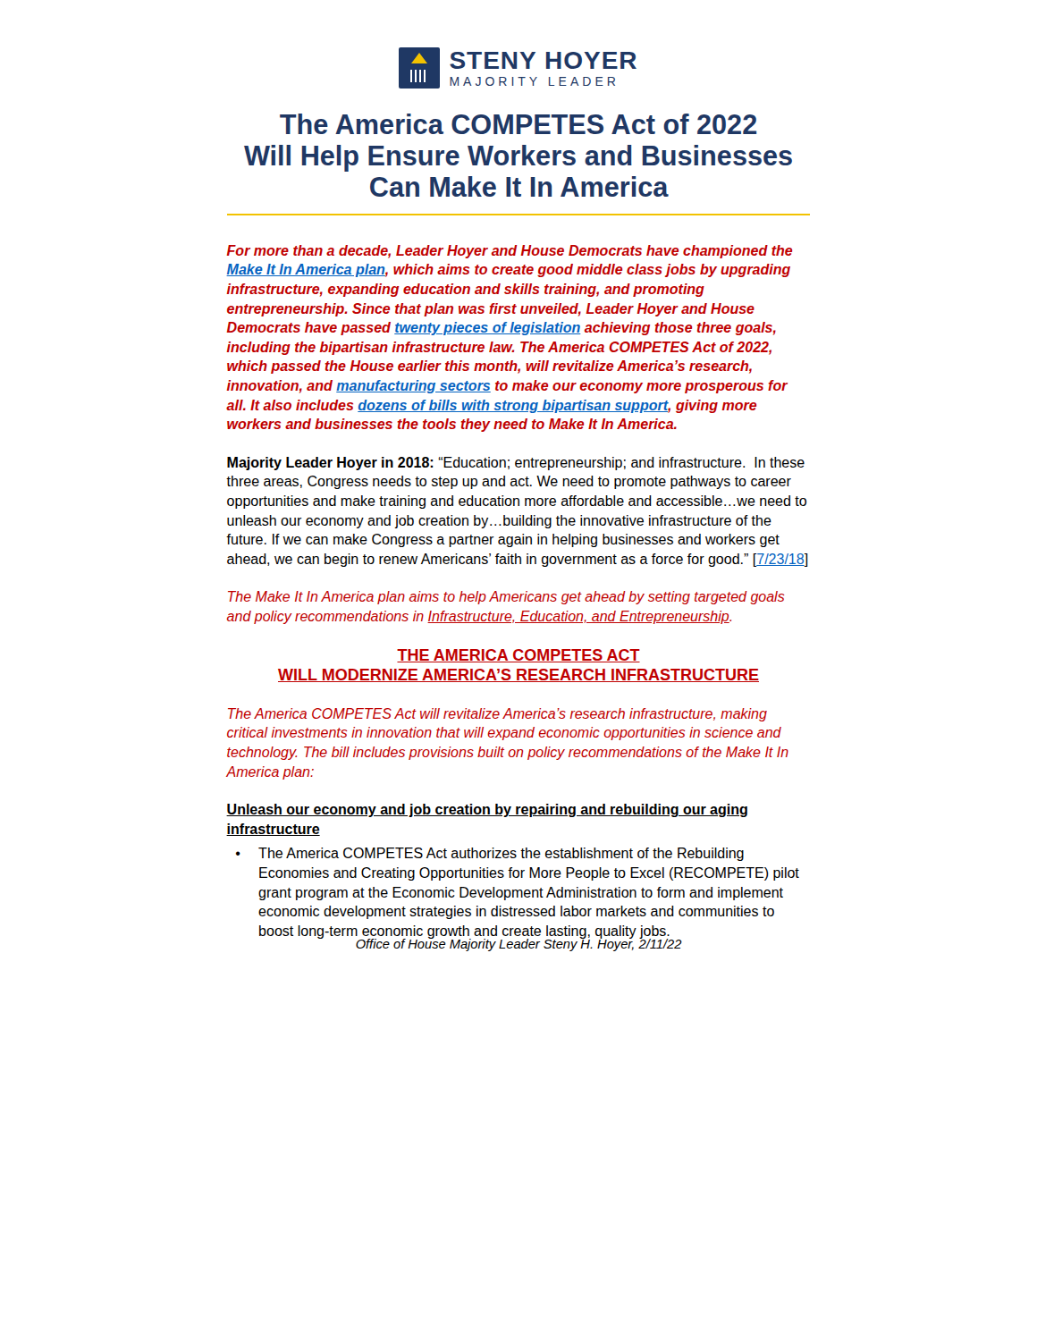STENY HOYER
MAJORITY LEADER
The America COMPETES Act of 2022
Will Help Ensure Workers and Businesses
Can Make It In America
For more than a decade, Leader Hoyer and House Democrats have championed the Make It In America plan, which aims to create good middle class jobs by upgrading infrastructure, expanding education and skills training, and promoting entrepreneurship. Since that plan was first unveiled, Leader Hoyer and House Democrats have passed twenty pieces of legislation achieving those three goals, including the bipartisan infrastructure law. The America COMPETES Act of 2022, which passed the House earlier this month, will revitalize America’s research, innovation, and manufacturing sectors to make our economy more prosperous for all. It also includes dozens of bills with strong bipartisan support, giving more workers and businesses the tools they need to Make It In America.
Majority Leader Hoyer in 2018: “Education; entrepreneurship; and infrastructure. In these three areas, Congress needs to step up and act. We need to promote pathways to career opportunities and make training and education more affordable and accessible…we need to unleash our economy and job creation by…building the innovative infrastructure of the future. If we can make Congress a partner again in helping businesses and workers get ahead, we can begin to renew Americans’ faith in government as a force for good.” [7/23/18]
The Make It In America plan aims to help Americans get ahead by setting targeted goals and policy recommendations in Infrastructure, Education, and Entrepreneurship.
THE AMERICA COMPETES ACT
WILL MODERNIZE AMERICA’S RESEARCH INFRASTRUCTURE
The America COMPETES Act will revitalize America’s research infrastructure, making critical investments in innovation that will expand economic opportunities in science and technology. The bill includes provisions built on policy recommendations of the Make It In America plan:
Unleash our economy and job creation by repairing and rebuilding our aging infrastructure
The America COMPETES Act authorizes the establishment of the Rebuilding Economies and Creating Opportunities for More People to Excel (RECOMPETE) pilot grant program at the Economic Development Administration to form and implement economic development strategies in distressed labor markets and communities to boost long-term economic growth and create lasting, quality jobs.
Office of House Majority Leader Steny H. Hoyer, 2/11/22